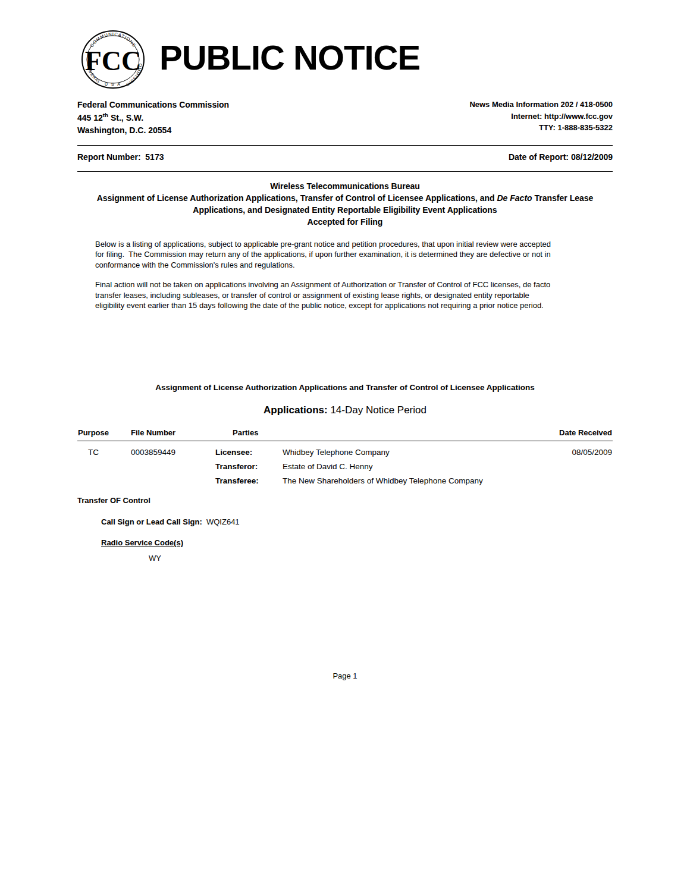FCC COMMUNICATIONS FEDERAL COMMISSION U S A
PUBLIC NOTICE
Federal Communications Commission
445 12th St., S.W.
Washington, D.C. 20554
News Media Information 202 / 418-0500
Internet: http://www.fcc.gov
TTY: 1-888-835-5322
Report Number: 5173
Date of Report: 08/12/2009
Wireless Telecommunications Bureau
Assignment of License Authorization Applications, Transfer of Control of Licensee Applications, and De Facto Transfer Lease Applications, and Designated Entity Reportable Eligibility Event Applications
Accepted for Filing
Below is a listing of applications, subject to applicable pre-grant notice and petition procedures, that upon initial review were accepted for filing. The Commission may return any of the applications, if upon further examination, it is determined they are defective or not in conformance with the Commission's rules and regulations.
Final action will not be taken on applications involving an Assignment of Authorization or Transfer of Control of FCC licenses, de facto transfer leases, including subleases, or transfer of control or assignment of existing lease rights, or designated entity reportable eligibility event earlier than 15 days following the date of the public notice, except for applications not requiring a prior notice period.
Assignment of License Authorization Applications and Transfer of Control of Licensee Applications
Applications: 14-Day Notice Period
| Purpose | File Number | Parties | Date Received |
| --- | --- | --- | --- |
| TC | 0003859449 | Licensee: Whidbey Telephone Company Transferor: Estate of David C. Henny Transferee: The New Shareholders of Whidbey Telephone Company | 08/05/2009 |
Transfer OF Control
Call Sign or Lead Call Sign: WQIZ641
Radio Service Code(s)
WY
Page 1